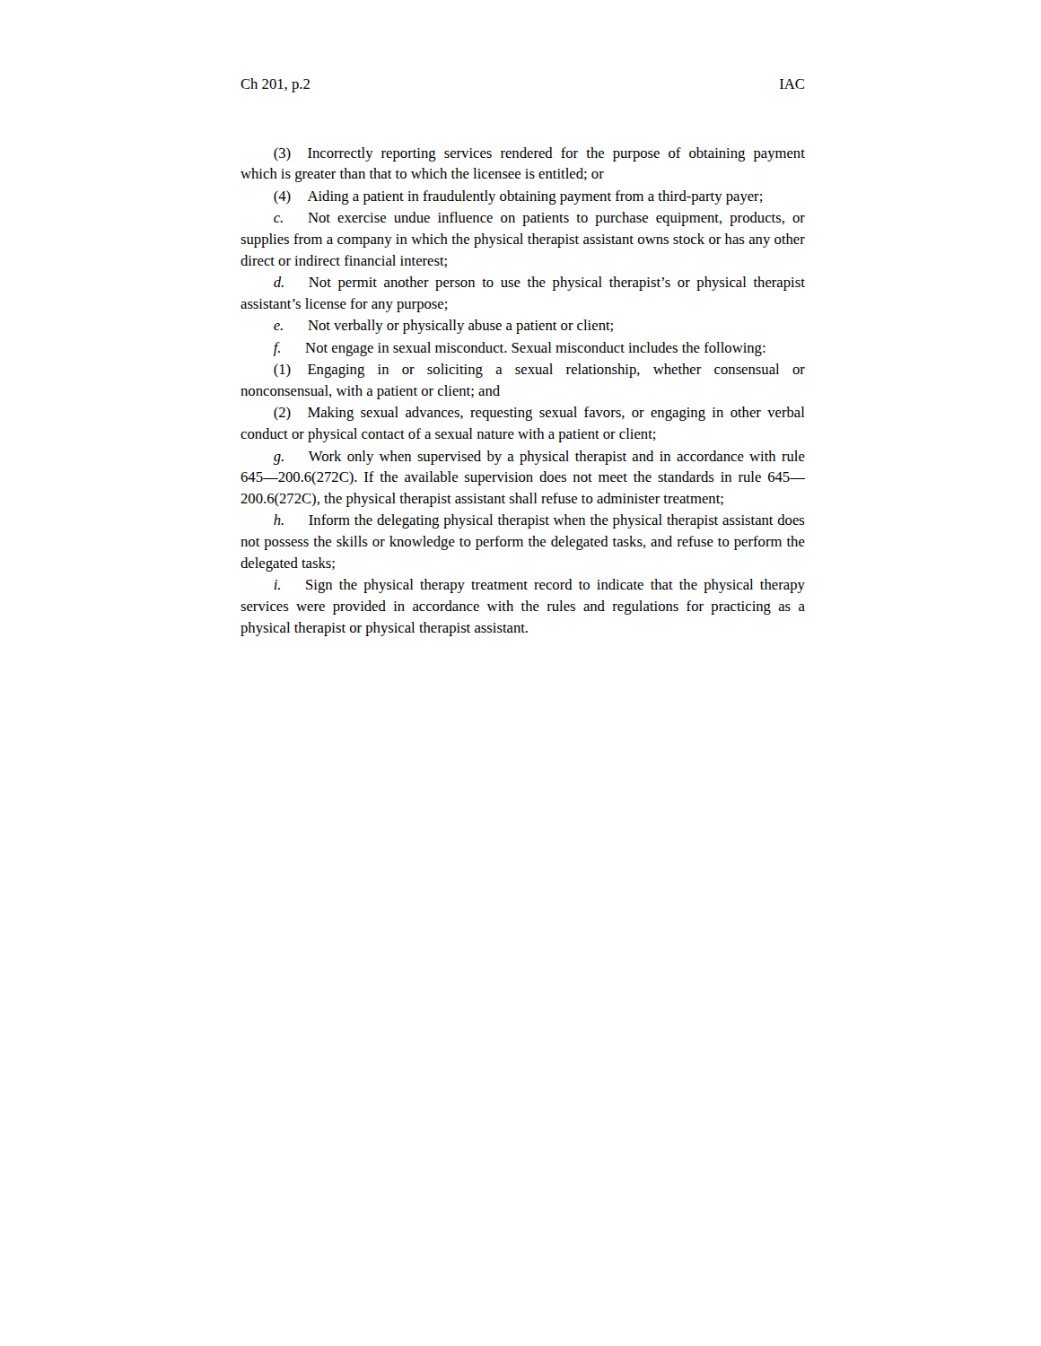Ch 201, p.2
IAC
(3) Incorrectly reporting services rendered for the purpose of obtaining payment which is greater than that to which the licensee is entitled; or
(4) Aiding a patient in fraudulently obtaining payment from a third-party payer;
c. Not exercise undue influence on patients to purchase equipment, products, or supplies from a company in which the physical therapist assistant owns stock or has any other direct or indirect financial interest;
d. Not permit another person to use the physical therapist’s or physical therapist assistant’s license for any purpose;
e. Not verbally or physically abuse a patient or client;
f. Not engage in sexual misconduct. Sexual misconduct includes the following:
(1) Engaging in or soliciting a sexual relationship, whether consensual or nonconsensual, with a patient or client; and
(2) Making sexual advances, requesting sexual favors, or engaging in other verbal conduct or physical contact of a sexual nature with a patient or client;
g. Work only when supervised by a physical therapist and in accordance with rule 645—200.6(272C). If the available supervision does not meet the standards in rule 645—200.6(272C), the physical therapist assistant shall refuse to administer treatment;
h. Inform the delegating physical therapist when the physical therapist assistant does not possess the skills or knowledge to perform the delegated tasks, and refuse to perform the delegated tasks;
i. Sign the physical therapy treatment record to indicate that the physical therapy services were provided in accordance with the rules and regulations for practicing as a physical therapist or physical therapist assistant.